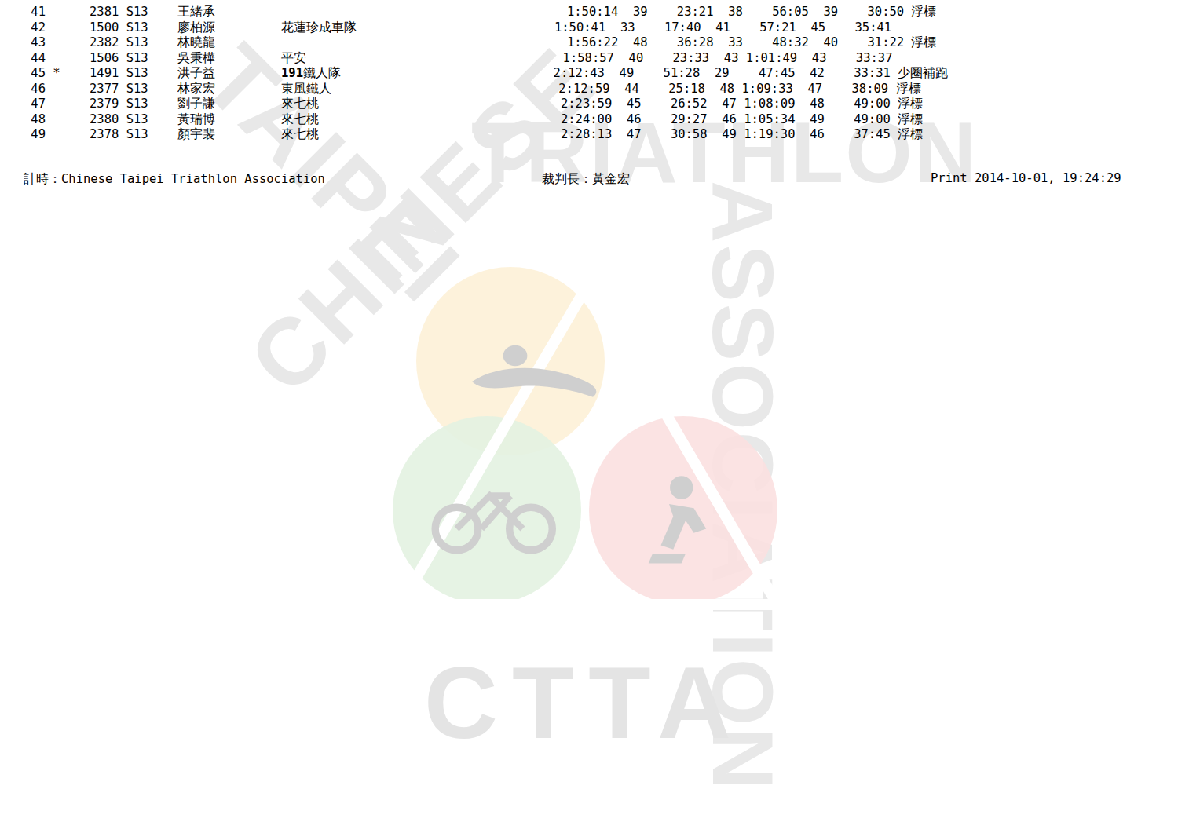CHINESE
TAIPEI
TRIATHLON
ASSOCIATION
CTTA
 41      2381 S13    王緒承                                                1:50:14  39    23:21  38    56:05  39    30:50 浮標
 42      1500 S13    廖柏源         花蓮珍成車隊                           1:50:41  33    17:40  41    57:21  45    35:41
 43      2382 S13    林曉龍                                                1:56:22  48    36:28  33    48:32  40    31:22 浮標
 44      1506 S13    吳秉樺         平安                                   1:58:57  40    23:33  43 1:01:49  43    33:37
 45 *    1491 S13    洪子益         191鐵人隊                             2:12:43  49    51:28  29    47:45  42    33:31 少圈補跑
 46      2377 S13    林家宏         東風鐵人                               2:12:59  44    25:18  48 1:09:33  47    38:09 浮標
 47      2379 S13    劉子謙         來七桃                                 2:23:59  45    26:52  47 1:08:09  48    49:00 浮標
 48      2380 S13    黃瑞博         來七桃                                 2:24:00  46    29:27  46 1:05:34  49    49:00 浮標
 49      2378 S13    顏宇裴         來七桃                                 2:28:13  47    30:58  49 1:19:30  46    37:45 浮標
計時：Chinese Taipei Triathlon Association 裁判長：黃金宏 Print 2014-10-01, 19:24:29